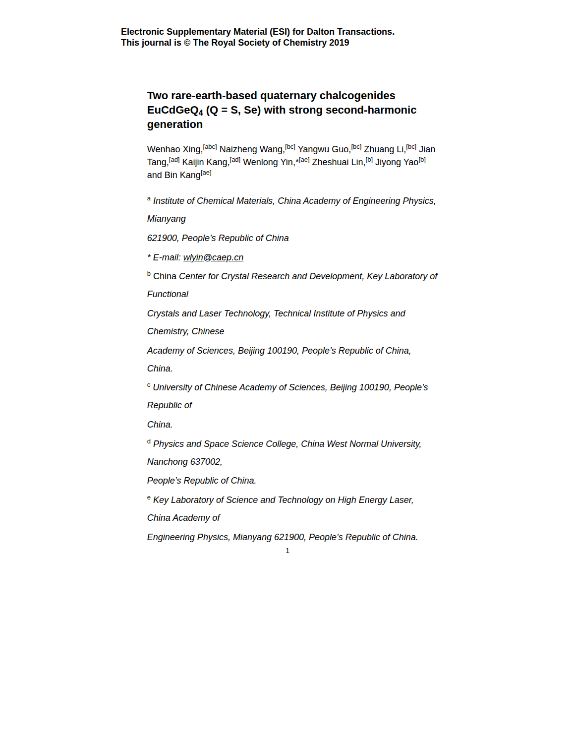Electronic Supplementary Material (ESI) for Dalton Transactions.
This journal is © The Royal Society of Chemistry 2019
Two rare-earth-based quaternary chalcogenides EuCdGeQ4 (Q = S, Se) with strong second-harmonic generation
Wenhao Xing,[abc] Naizheng Wang,[bc] Yangwu Guo,[bc] Zhuang Li,[bc] Jian Tang,[ad] Kaijin Kang,[ad] Wenlong Yin,*[ae] Zheshuai Lin,[b] Jiyong Yao[b] and Bin Kang[ae]
a Institute of Chemical Materials, China Academy of Engineering Physics, Mianyang
621900, People’s Republic of China
* E-mail: wlyin@caep.cn
b China Center for Crystal Research and Development, Key Laboratory of Functional
Crystals and Laser Technology, Technical Institute of Physics and Chemistry, Chinese
Academy of Sciences, Beijing 100190, People’s Republic of China, China.
c University of Chinese Academy of Sciences, Beijing 100190, People’s Republic of
China.
d Physics and Space Science College, China West Normal University, Nanchong 637002,
People’s Republic of China.
e Key Laboratory of Science and Technology on High Energy Laser, China Academy of
Engineering Physics, Mianyang 621900, People’s Republic of China.
1